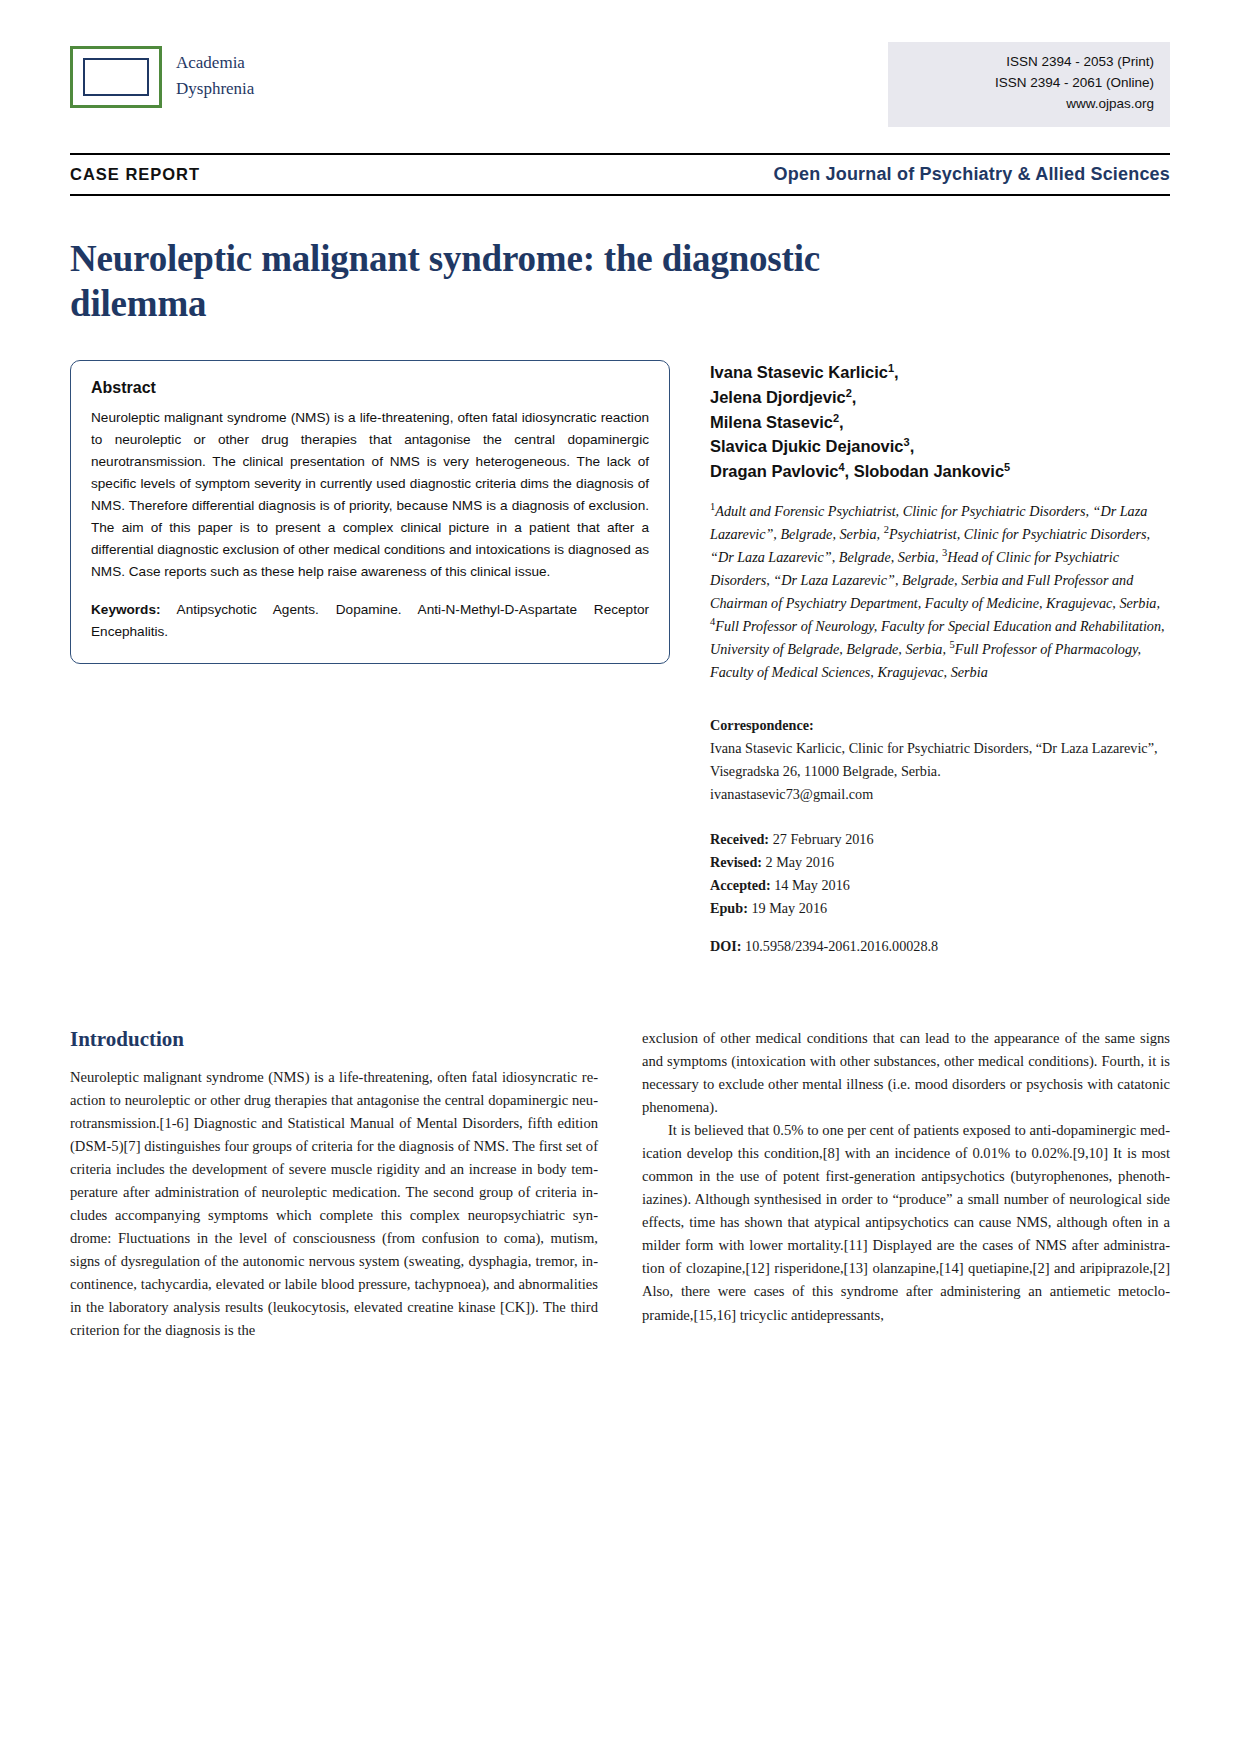Academia
Dysphrenia
ISSN 2394 - 2053 (Print)
ISSN 2394 - 2061 (Online)
www.ojpas.org
CASE REPORT
Open Journal of Psychiatry & Allied Sciences
Neuroleptic malignant syndrome: the diagnostic
dilemma
Abstract
Neuroleptic malignant syndrome (NMS) is a life-threatening, often fatal idiosyncratic reaction to neuroleptic or other drug therapies that antagonise the central dopaminergic neurotransmission. The clinical presentation of NMS is very heterogeneous. The lack of specific levels of symptom severity in currently used diagnostic criteria dims the diagnosis of NMS. Therefore differential diagnosis is of priority, because NMS is a diagnosis of exclusion. The aim of this paper is to present a complex clinical picture in a patient that after a differential diagnostic exclusion of other medical conditions and intoxications is diagnosed as NMS. Case reports such as these help raise awareness of this clinical issue.
Keywords: Antipsychotic Agents. Dopamine. Anti-N-Methyl-D-Aspartate Receptor Encephalitis.
Ivana Stasevic Karlicic1,
Jelena Djordjevic2,
Milena Stasevic2,
Slavica Djukic Dejanovic3,
Dragan Pavlovic4, Slobodan Jankovic5
1Adult and Forensic Psychiatrist, Clinic for Psychiatric Disorders, “Dr Laza Lazarevic”, Belgrade, Serbia, 2Psychiatrist, Clinic for Psychiatric Disorders, “Dr Laza Lazarevic”, Belgrade, Serbia, 3Head of Clinic for Psychiatric Disorders, “Dr Laza Lazarevic”, Belgrade, Serbia and Full Professor and Chairman of Psychiatry Department, Faculty of Medicine, Kragujevac, Serbia, 4Full Professor of Neurology, Faculty for Special Education and Rehabilitation, University of Belgrade, Belgrade, Serbia, 5Full Professor of Pharmacology, Faculty of Medical Sciences, Kragujevac, Serbia
Correspondence:
Ivana Stasevic Karlicic, Clinic for Psychiatric Disorders, “Dr Laza Lazarevic”, Visegradska 26, 11000 Belgrade, Serbia.
ivanastasevic73@gmail.com
Received: 27 February 2016
Revised: 2 May 2016
Accepted: 14 May 2016
Epub: 19 May 2016
DOI: 10.5958/2394-2061.2016.00028.8
Introduction
Neuroleptic malignant syndrome (NMS) is a life-threatening, often fatal idiosyncratic reaction to neuroleptic or other drug therapies that antagonise the central dopaminergic neurotransmission.[1-6] Diagnostic and Statistical Manual of Mental Disorders, fifth edition (DSM-5)[7] distinguishes four groups of criteria for the diagnosis of NMS. The first set of criteria includes the development of severe muscle rigidity and an increase in body temperature after administration of neuroleptic medication. The second group of criteria includes accompanying symptoms which complete this complex neuropsychiatric syndrome: Fluctuations in the level of consciousness (from confusion to coma), mutism, signs of dysregulation of the autonomic nervous system (sweating, dysphagia, tremor, incontinence, tachycardia, elevated or labile blood pressure, tachypnoea), and abnormalities in the laboratory analysis results (leukocytosis, elevated creatine kinase [CK]). The third criterion for the diagnosis is the
exclusion of other medical conditions that can lead to the appearance of the same signs and symptoms (intoxication with other substances, other medical conditions). Fourth, it is necessary to exclude other mental illness (i.e. mood disorders or psychosis with catatonic phenomena).
It is believed that 0.5% to one per cent of patients exposed to anti-dopaminergic medication develop this condition,[8] with an incidence of 0.01% to 0.02%.[9,10] It is most common in the use of potent first-generation antipsychotics (butyrophenones, phenothiazines). Although synthesised in order to “produce” a small number of neurological side effects, time has shown that atypical antipsychotics can cause NMS, although often in a milder form with lower mortality.[11] Displayed are the cases of NMS after administration of clozapine,[12] risperidone,[13] olanzapine,[14] quetiapine,[2] and aripiprazole,[2] Also, there were cases of this syndrome after administering an antiemetic metoclopramide,[15,16] tricyclic antidepressants,